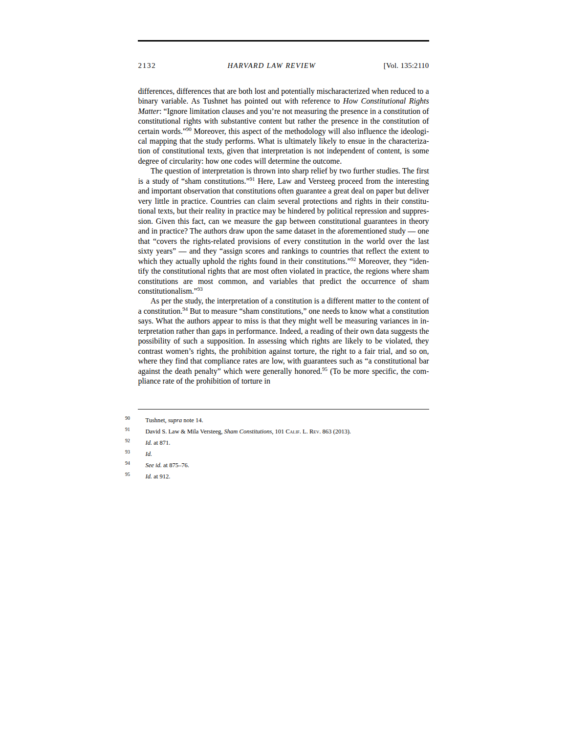2132 HARVARD LAW REVIEW [Vol. 135:2110
differences, differences that are both lost and potentially mischaracterized when reduced to a binary variable. As Tushnet has pointed out with reference to How Constitutional Rights Matter: “Ignore limitation clauses and you’re not measuring the presence in a constitution of constitutional rights with substantive content but rather the presence in the constitution of certain words.”90 Moreover, this aspect of the methodology will also influence the ideological mapping that the study performs. What is ultimately likely to ensue in the characterization of constitutional texts, given that interpretation is not independent of content, is some degree of circularity: how one codes will determine the outcome.
The question of interpretation is thrown into sharp relief by two further studies. The first is a study of “sham constitutions.”91 Here, Law and Versteeg proceed from the interesting and important observation that constitutions often guarantee a great deal on paper but deliver very little in practice. Countries can claim several protections and rights in their constitutional texts, but their reality in practice may be hindered by political repression and suppression. Given this fact, can we measure the gap between constitutional guarantees in theory and in practice? The authors draw upon the same dataset in the aforementioned study — one that “covers the rights-related provisions of every constitution in the world over the last sixty years” — and they “assign scores and rankings to countries that reflect the extent to which they actually uphold the rights found in their constitutions.”92 Moreover, they “identify the constitutional rights that are most often violated in practice, the regions where sham constitutions are most common, and variables that predict the occurrence of sham constitutionalism.”93
As per the study, the interpretation of a constitution is a different matter to the content of a constitution.94 But to measure “sham constitutions,” one needs to know what a constitution says. What the authors appear to miss is that they might well be measuring variances in interpretation rather than gaps in performance. Indeed, a reading of their own data suggests the possibility of such a supposition. In assessing which rights are likely to be violated, they contrast women’s rights, the prohibition against torture, the right to a fair trial, and so on, where they find that compliance rates are low, with guarantees such as “a constitutional bar against the death penalty” which were generally honored.95 (To be more specific, the compliance rate of the prohibition of torture in
90 Tushnet, supra note 14.
91 David S. Law & Mila Versteeg, Sham Constitutions, 101 Calif. L. Rev. 863 (2013).
92 Id. at 871.
93 Id.
94 See id. at 875–76.
95 Id. at 912.